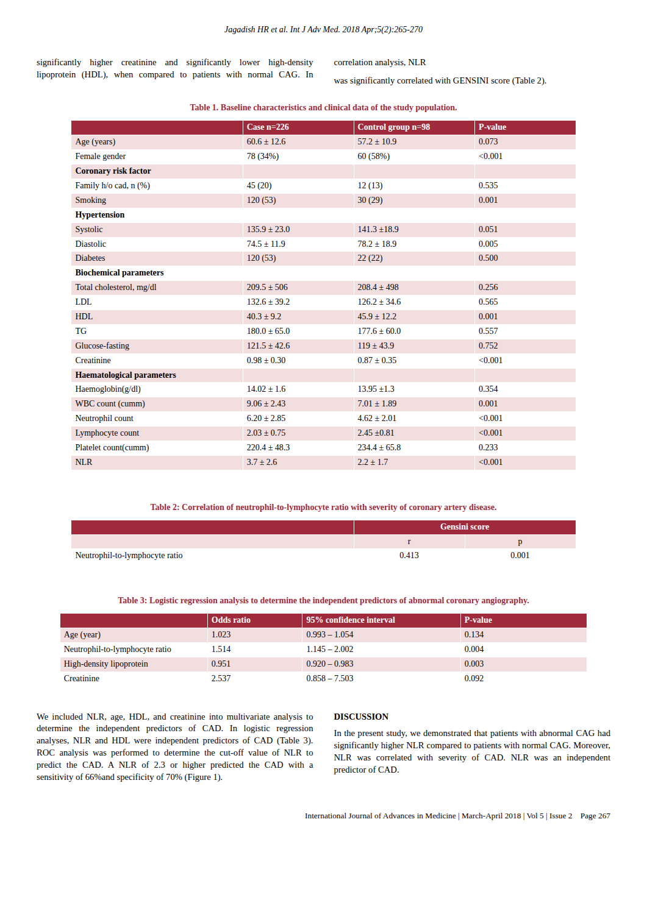Jagadish HR et al. Int J Adv Med. 2018 Apr;5(2):265-270
significantly higher creatinine and significantly lower high-density lipoprotein (HDL), when compared to patients with normal CAG. In correlation analysis, NLR
was significantly correlated with GENSINI score (Table 2).
Table 1. Baseline characteristics and clinical data of the study population.
| | Case n=226 | Control group n=98 | P-value |
| --- | --- | --- | --- |
| Age (years) | 60.6 ± 12.6 | 57.2 ± 10.9 | 0.073 |
| Female gender | 78 (34%) | 60 (58%) | <0.001 |
| Coronary risk factor | | | |
| Family h/o cad, n (%) | 45 (20) | 12 (13) | 0.535 |
| Smoking | 120 (53) | 30 (29) | 0.001 |
| Hypertension | | | |
| Systolic | 135.9 ± 23.0 | 141.3 ±18.9 | 0.051 |
| Diastolic | 74.5 ± 11.9 | 78.2 ± 18.9 | 0.005 |
| Diabetes | 120 (53) | 22 (22) | 0.500 |
| Biochemical parameters | | | |
| Total cholesterol, mg/dl | 209.5 ± 506 | 208.4 ± 498 | 0.256 |
| LDL | 132.6 ± 39.2 | 126.2 ± 34.6 | 0.565 |
| HDL | 40.3 ± 9.2 | 45.9 ± 12.2 | 0.001 |
| TG | 180.0 ± 65.0 | 177.6 ± 60.0 | 0.557 |
| Glucose-fasting | 121.5 ± 42.6 | 119 ± 43.9 | 0.752 |
| Creatinine | 0.98 ± 0.30 | 0.87 ± 0.35 | <0.001 |
| Haematological parameters | | | |
| Haemoglobin(g/dl) | 14.02 ± 1.6 | 13.95 ±1.3 | 0.354 |
| WBC count (cumm) | 9.06 ± 2.43 | 7.01 ± 1.89 | 0.001 |
| Neutrophil count | 6.20 ± 2.85 | 4.62 ± 2.01 | <0.001 |
| Lymphocyte count | 2.03 ± 0.75 | 2.45 ±0.81 | <0.001 |
| Platelet count(cumm) | 220.4 ± 48.3 | 234.4 ± 65.8 | 0.233 |
| NLR | 3.7 ± 2.6 | 2.2 ± 1.7 | <0.001 |
Table 2: Correlation of neutrophil-to-lymphocyte ratio with severity of coronary artery disease.
| | Gensini score |
| --- | --- |
| | r | p |
| Neutrophil-to-lymphocyte ratio | 0.413 | 0.001 |
Table 3: Logistic regression analysis to determine the independent predictors of abnormal coronary angiography.
| | Odds ratio | 95% confidence interval | P-value |
| --- | --- | --- | --- |
| Age (year) | 1.023 | 0.993 – 1.054 | 0.134 |
| Neutrophil-to-lymphocyte ratio | 1.514 | 1.145 – 2.002 | 0.004 |
| High-density lipoprotein | 0.951 | 0.920 – 0.983 | 0.003 |
| Creatinine | 2.537 | 0.858 – 7.503 | 0.092 |
We included NLR, age, HDL, and creatinine into multivariate analysis to determine the independent predictors of CAD. In logistic regression analyses, NLR and HDL were independent predictors of CAD (Table 3). ROC analysis was performed to determine the cut-off value of NLR to predict the CAD. A NLR of 2.3 or higher predicted the CAD with a sensitivity of 66%and specificity of 70% (Figure 1).
Discussion
In the present study, we demonstrated that patients with abnormal CAG had significantly higher NLR compared to patients with normal CAG. Moreover, NLR was correlated with severity of CAD. NLR was an independent predictor of CAD.
International Journal of Advances in Medicine | March-April 2018 | Vol 5 | Issue 2 Page 267